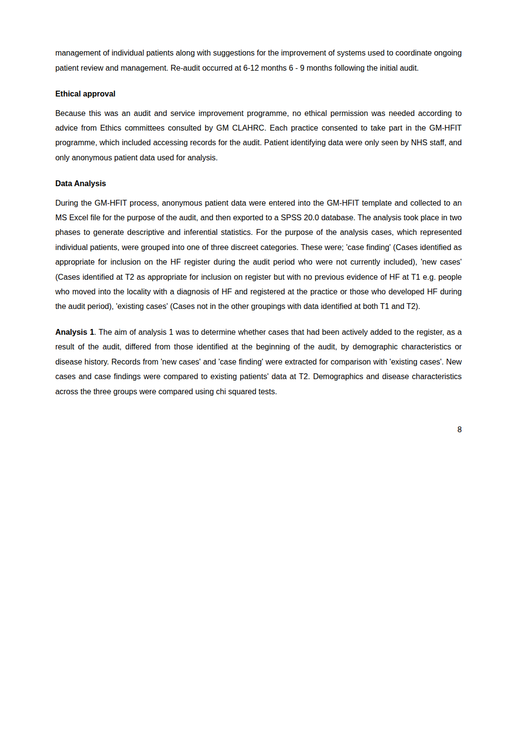management of individual patients along with suggestions for the improvement of systems used to coordinate ongoing patient review and management. Re-audit occurred at 6-12 months 6 - 9 months following the initial audit.
Ethical approval
Because this was an audit and service improvement programme, no ethical permission was needed according to advice from Ethics committees consulted by GM CLAHRC. Each practice consented to take part in the GM-HFIT programme, which included accessing records for the audit. Patient identifying data were only seen by NHS staff, and only anonymous patient data used for analysis.
Data Analysis
During the GM-HFIT process, anonymous patient data were entered into the GM-HFIT template and collected to an MS Excel file for the purpose of the audit, and then exported to a SPSS 20.0 database. The analysis took place in two phases to generate descriptive and inferential statistics. For the purpose of the analysis cases, which represented individual patients, were grouped into one of three discreet categories. These were; 'case finding' (Cases identified as appropriate for inclusion on the HF register during the audit period who were not currently included), 'new cases' (Cases identified at T2 as appropriate for inclusion on register but with no previous evidence of HF at T1 e.g. people who moved into the locality with a diagnosis of HF and registered at the practice or those who developed HF during the audit period), 'existing cases' (Cases not in the other groupings with data identified at both T1 and T2).
Analysis 1. The aim of analysis 1 was to determine whether cases that had been actively added to the register, as a result of the audit, differed from those identified at the beginning of the audit, by demographic characteristics or disease history. Records from 'new cases' and 'case finding' were extracted for comparison with 'existing cases'. New cases and case findings were compared to existing patients' data at T2. Demographics and disease characteristics across the three groups were compared using chi squared tests.
8